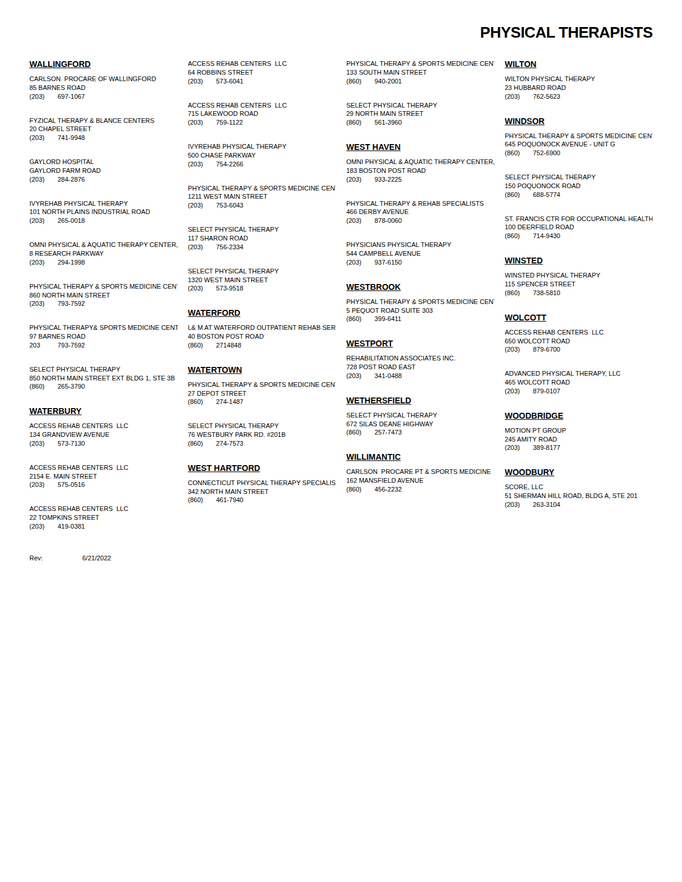PHYSICAL THERAPISTS
WALLINGFORD
CARLSON PROCARE OF WALLINGFORD
85 BARNES ROAD
(203) 697-1067
FYZICAL THERAPY & BLANCE CENTERS
20 CHAPEL STREET
(203) 741-9948
GAYLORD HOSPITAL
GAYLORD FARM ROAD
(203) 284-2876
IVYREHAB PHYSICAL THERAPY
101 NORTH PLAINS INDUSTRIAL ROAD
(203) 265-0018
OMNI PHYSICAL & AQUATIC THERAPY CENTER, INC
8 RESEARCH PARKWAY
(203) 294-1998
PHYSICAL THERAPY & SPORTS MEDICINE CENTERS
860 NORTH MAIN STREET
(203) 793-7592
PHYSICAL THERAPY& SPORTS MEDICINE CENTERS
97 BARNES ROAD
203793-7592
SELECT PHYSICAL THERAPY
850 NORTH MAIN STREET EXT BLDG 1, STE 3B
(860) 265-3790
WATERBURY
ACCESS REHAB CENTERS LLC
134 GRANDVIEW AVENUE
(203) 573-7130
ACCESS REHAB CENTERS LLC
2154 E. MAIN STREET
(203) 575-0516
ACCESS REHAB CENTERS LLC
22 TOMPKINS STREET
(203) 419-0381
ACCESS REHAB CENTERS LLC
64 ROBBINS STREET
(203) 573-6041
ACCESS REHAB CENTERS LLC
715 LAKEWOOD ROAD
(203) 759-1122
IVYREHAB PHYSICAL THERAPY
500 CHASE PARKWAY
(203) 754-2266
PHYSICAL THERAPY & SPORTS MEDICINE CENTERS
1211 WEST MAIN STREET
(203) 753-6043
SELECT PHYSICAL THERAPY
117 SHARON ROAD
(203) 756-2334
SELECT PHYSICAL THERAPY
1320 WEST MAIN STREET
(203) 573-9518
WATERFORD
L& M AT WATERFORD OUTPATIENT REHAB SERVICES
40 BOSTON POST ROAD
(860) 2714848
WATERTOWN
PHYSICAL THERAPY & SPORTS MEDICINE CENTERS
27 DEPOT STREET
(860) 274-1487
SELECT PHYSICAL THERAPY
76 WESTBURY PARK RD. #201B
(860) 274-7573
WEST HARTFORD
CONNECTICUT PHYSICAL THERAPY SPECIALISTS, LLC
342 NORTH MAIN STREET
(860) 461-7940
PHYSICAL THERAPY & SPORTS MEDICINE CENTERS
133 SOUTH MAIN STREET
(860) 940-2001
SELECT PHYSICAL THERAPY
29 NORTH MAIN STREET
(860) 561-3960
WEST HAVEN
OMNI PHYSICAL & AQUATIC THERAPY CENTER, INC
183 BOSTON POST ROAD
(203) 933-2225
PHYSICAL THERAPY & REHAB SPECIALISTS
466 DERBY AVENUE
(203) 878-0060
PHYSICIANS PHYSICAL THERAPY
544 CAMPBELL AVENUE
(203) 937-6150
WESTBROOK
PHYSICAL THERAPY & SPORTS MEDICINE CENTERS
5 PEQUOT ROAD SUITE 303
(860) 399-6411
WESTPORT
REHABILITATION ASSOCIATES INC.
728 POST ROAD EAST
(203) 341-0488
WETHERSFIELD
SELECT PHYSICAL THERAPY
672 SILAS DEANE HIGHWAY
(860) 257-7473
WILLIMANTIC
CARLSON PROCARE PT & SPORTS MEDICINE
162 MANSFIELD AVENUE
(860) 456-2232
WILTON
WILTON PHYSICAL THERAPY
23 HUBBARD ROAD
(203) 762-5623
WINDSOR
PHYSICAL THERAPY & SPORTS MEDICINE CENTERS
645 POQUONOCK AVENUE - UNIT G
(860) 752-6900
SELECT PHYSICAL THERAPY
150 POQUONOCK ROAD
(860) 688-5774
ST. FRANCIS CTR FOR OCCUPATIONAL HEALTH PT
100 DEERFIELD ROAD
(860) 714-9430
WINSTED
WINSTED PHYSICAL THERAPY
115 SPENCER STREET
(860) 738-5810
WOLCOTT
ACCESS REHAB CENTERS LLC
650 WOLCOTT ROAD
(203) 879-6700
ADVANCED PHYSICAL THERAPY, LLC
465 WOLCOTT ROAD
(203) 879-0107
WOODBRIDGE
MOTION PT GROUP
245 AMITY ROAD
(203) 389-8177
WOODBURY
SCORE, LLC
51 SHERMAN HILL ROAD, BLDG A, STE 201
(203) 263-3104
Rev: 6/21/2022